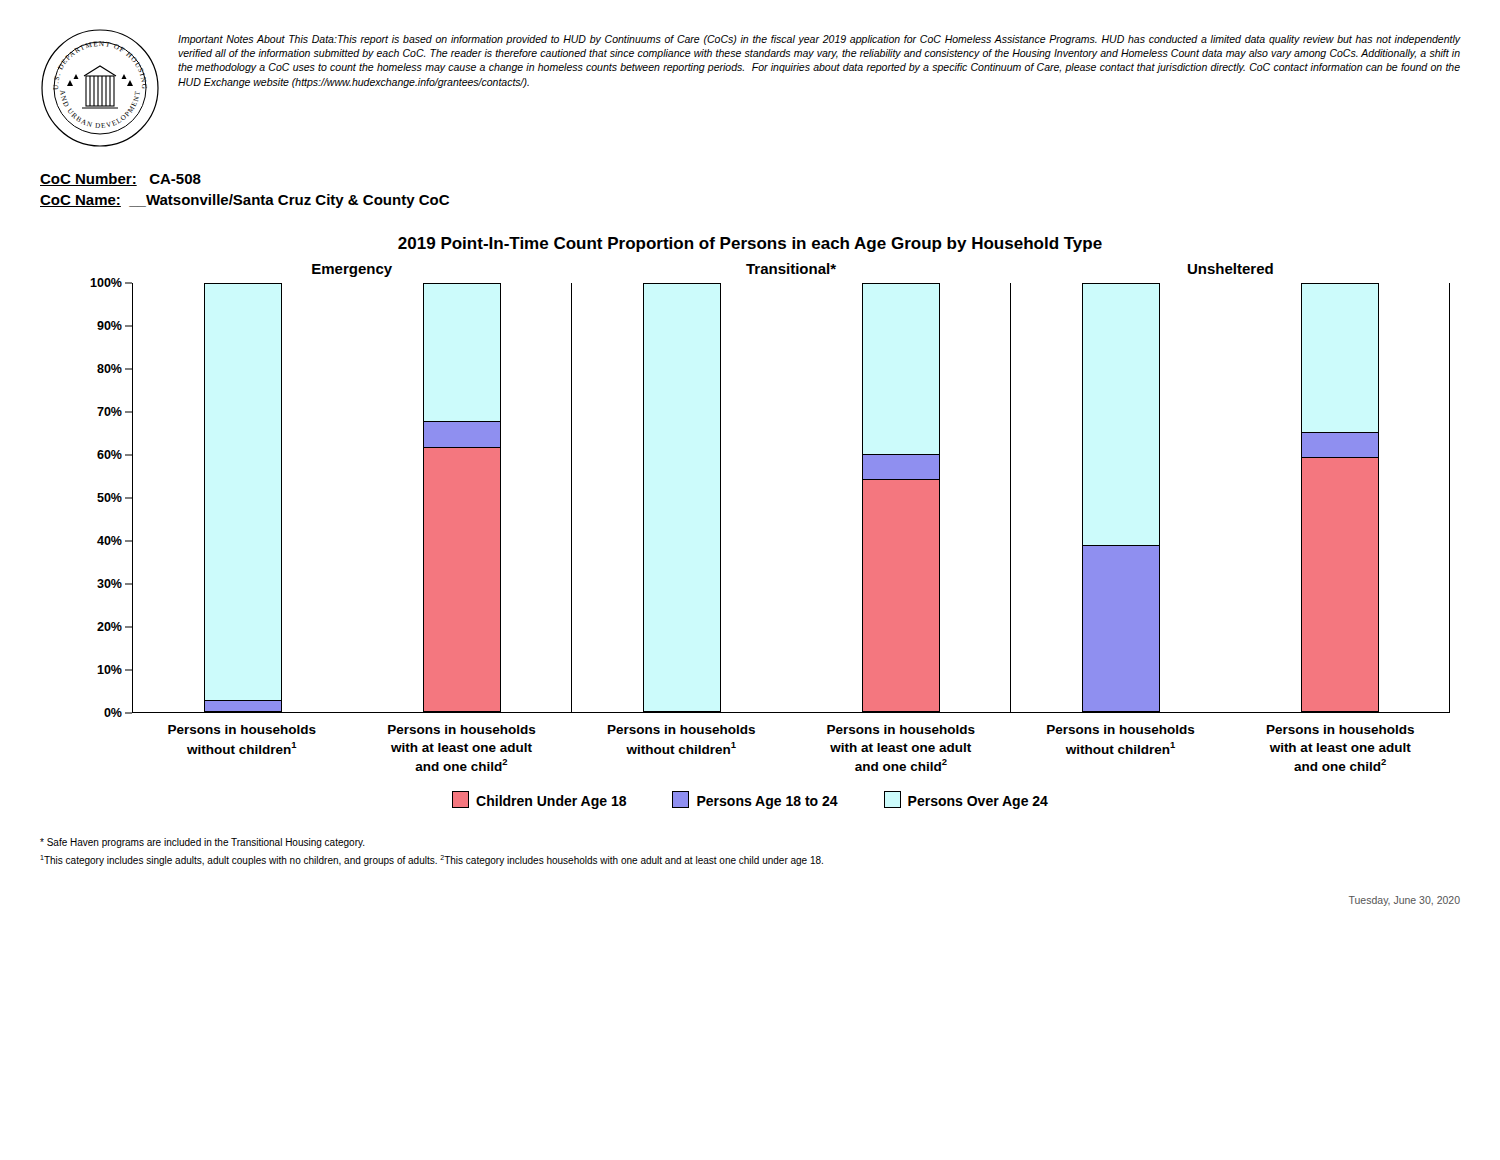U.S. DEPARTMENT OF HOUSING AND URBAN DEVELOPMENT
Important Notes About This Data: This report is based on information provided to HUD by Continuums of Care (CoCs) in the fiscal year 2019 application for CoC Homeless Assistance Programs. HUD has conducted a limited data quality review but has not independently verified all of the information submitted by each CoC. The reader is therefore cautioned that since compliance with these standards may vary, the reliability and consistency of the Housing Inventory and Homeless Count data may also vary among CoCs. Additionally, a shift in the methodology a CoC uses to count the homeless may cause a change in homeless counts between reporting periods. For inquiries about data reported by a specific Continuum of Care, please contact that jurisdiction directly. CoC contact information can be found on the HUD Exchange website (https://www.hudexchange.info/grantees/contacts/).
CoC Number: CA-508
CoC Name: __Watsonville/Santa Cruz City & County CoC
2019 Point-In-Time Count Proportion of Persons in each Age Group by Household Type
Emergency
Transitional*
Unsheltered
100%
90%
80%
70%
60%
50%
40%
30%
20%
10%
0%
Persons in households without children1
Persons in households with at least one adult and one child2
Persons in households without children1
Persons in households with at least one adult and one child2
Persons in households without children1
Persons in households with at least one adult and one child2
Children Under Age 18
Persons Age 18 to 24
Persons Over Age 24
* Safe Haven programs are included in the Transitional Housing category.
1This category includes single adults, adult couples with no children, and groups of adults. 2This category includes households with one adult and at least one child under age 18.
Tuesday, June 30, 2020